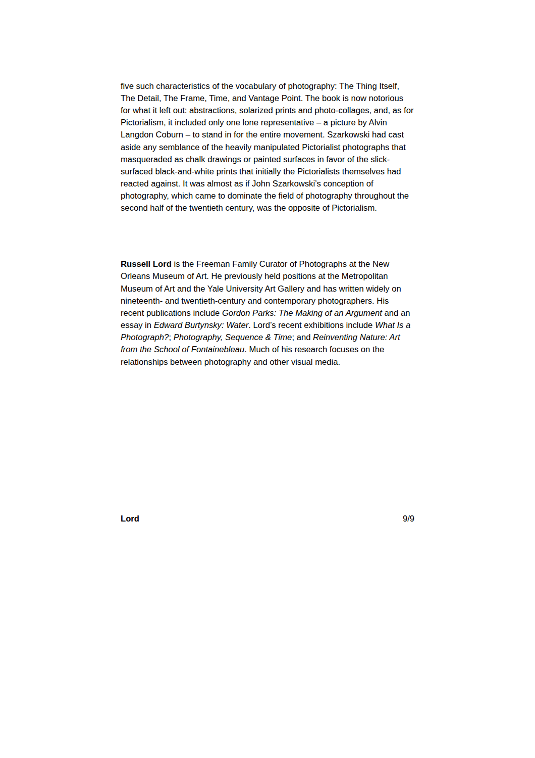five such characteristics of the vocabulary of photography: The Thing Itself, The Detail, The Frame, Time, and Vantage Point. The book is now notorious for what it left out: abstractions, solarized prints and photo-collages, and, as for Pictorialism, it included only one lone representative – a picture by Alvin Langdon Coburn – to stand in for the entire movement. Szarkowski had cast aside any semblance of the heavily manipulated Pictorialist photographs that masqueraded as chalk drawings or painted surfaces in favor of the slick-surfaced black-and-white prints that initially the Pictorialists themselves had reacted against. It was almost as if John Szarkowski’s conception of photography, which came to dominate the field of photography throughout the second half of the twentieth century, was the opposite of Pictorialism.
Russell Lord is the Freeman Family Curator of Photographs at the New Orleans Museum of Art. He previously held positions at the Metropolitan Museum of Art and the Yale University Art Gallery and has written widely on nineteenth- and twentieth-century and contemporary photographers. His recent publications include Gordon Parks: The Making of an Argument and an essay in Edward Burtynsky: Water. Lord’s recent exhibitions include What Is a Photograph?; Photography, Sequence & Time; and Reinventing Nature: Art from the School of Fontainebleau. Much of his research focuses on the relationships between photography and other visual media.
Lord 9/9